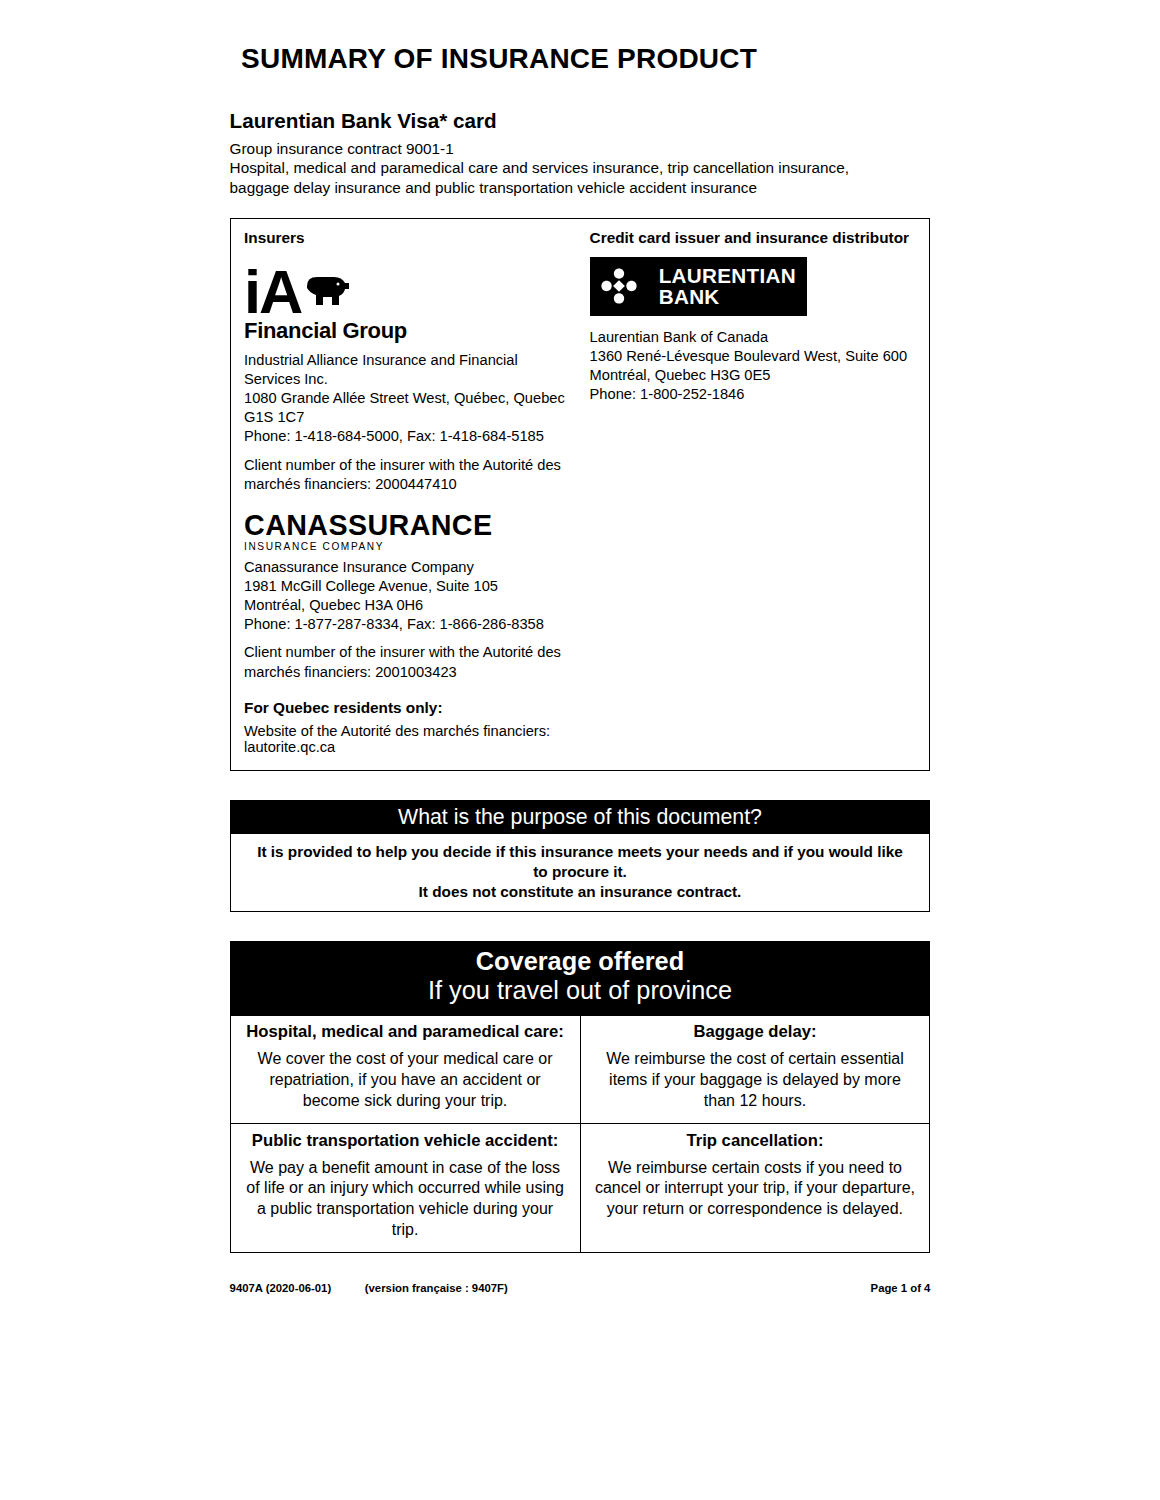SUMMARY OF INSURANCE PRODUCT
Laurentian Bank Visa* card
Group insurance contract 9001-1
Hospital, medical and paramedical care and services insurance, trip cancellation insurance, baggage delay insurance and public transportation vehicle accident insurance
Insurers
iA
Financial Group
Industrial Alliance Insurance and Financial Services Inc.
1080 Grande Allée Street West, Québec, Quebec G1S 1C7
Phone: 1-418-684-5000, Fax: 1-418-684-5185
Client number of the insurer with the Autorité des marchés financiers: 2000447410
CANASSURANCE
INSURANCE COMPANY
Canassurance Insurance Company
1981 McGill College Avenue, Suite 105
Montréal, Quebec H3A 0H6
Phone: 1-877-287-8334, Fax: 1-866-286-8358
Client number of the insurer with the Autorité des marchés financiers: 2001003423
For Quebec residents only:
Website of the Autorité des marchés financiers: lautorite.qc.ca
Credit card issuer and insurance distributor
LAURENTIAN BANK
Laurentian Bank of Canada
1360 René-Lévesque Boulevard West, Suite 600
Montréal, Quebec H3G 0E5
Phone: 1-800-252-1846
What is the purpose of this document?
It is provided to help you decide if this insurance meets your needs and if you would like to procure it.
It does not constitute an insurance contract.
Coverage offered
If you travel out of province
| Hospital, medical and paramedical care: We cover the cost of your medical care or repatriation, if you have an accident or become sick during your trip. | Baggage delay: We reimburse the cost of certain essential items if your baggage is delayed by more than 12 hours. |
| Public transportation vehicle accident: We pay a benefit amount in case of the loss of life or an injury which occurred while using a public transportation vehicle during your trip. | Trip cancellation: We reimburse certain costs if you need to cancel or interrupt your trip, if your departure, your return or correspondence is delayed. |
9407A (2020-06-01)(version française : 9407F)
Page 1 of 4